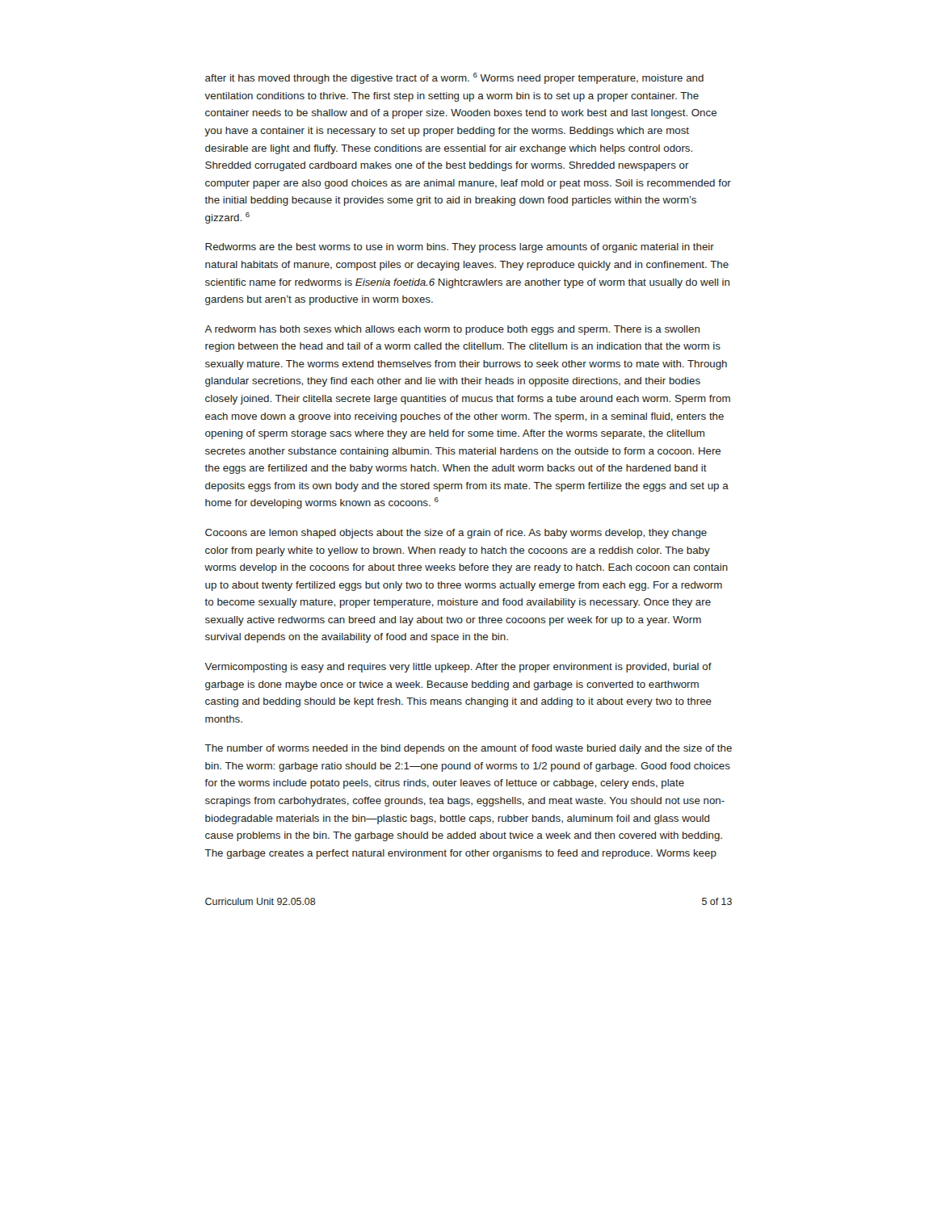after it has moved through the digestive tract of a worm. 6 Worms need proper temperature, moisture and ventilation conditions to thrive. The first step in setting up a worm bin is to set up a proper container. The container needs to be shallow and of a proper size. Wooden boxes tend to work best and last longest. Once you have a container it is necessary to set up proper bedding for the worms. Beddings which are most desirable are light and fluffy. These conditions are essential for air exchange which helps control odors. Shredded corrugated cardboard makes one of the best beddings for worms. Shredded newspapers or computer paper are also good choices as are animal manure, leaf mold or peat moss. Soil is recommended for the initial bedding because it provides some grit to aid in breaking down food particles within the worm’s gizzard. 6
Redworms are the best worms to use in worm bins. They process large amounts of organic material in their natural habitats of manure, compost piles or decaying leaves. They reproduce quickly and in confinement. The scientific name for redworms is Eisenia foetida.6 Nightcrawlers are another type of worm that usually do well in gardens but aren’t as productive in worm boxes.
A redworm has both sexes which allows each worm to produce both eggs and sperm. There is a swollen region between the head and tail of a worm called the clitellum. The clitellum is an indication that the worm is sexually mature. The worms extend themselves from their burrows to seek other worms to mate with. Through glandular secretions, they find each other and lie with their heads in opposite directions, and their bodies closely joined. Their clitella secrete large quantities of mucus that forms a tube around each worm. Sperm from each move down a groove into receiving pouches of the other worm. The sperm, in a seminal fluid, enters the opening of sperm storage sacs where they are held for some time. After the worms separate, the clitellum secretes another substance containing albumin. This material hardens on the outside to form a cocoon. Here the eggs are fertilized and the baby worms hatch. When the adult worm backs out of the hardened band it deposits eggs from its own body and the stored sperm from its mate. The sperm fertilize the eggs and set up a home for developing worms known as cocoons. 6
Cocoons are lemon shaped objects about the size of a grain of rice. As baby worms develop, they change color from pearly white to yellow to brown. When ready to hatch the cocoons are a reddish color. The baby worms develop in the cocoons for about three weeks before they are ready to hatch. Each cocoon can contain up to about twenty fertilized eggs but only two to three worms actually emerge from each egg. For a redworm to become sexually mature, proper temperature, moisture and food availability is necessary. Once they are sexually active redworms can breed and lay about two or three cocoons per week for up to a year. Worm survival depends on the availability of food and space in the bin.
Vermicomposting is easy and requires very little upkeep. After the proper environment is provided, burial of garbage is done maybe once or twice a week. Because bedding and garbage is converted to earthworm casting and bedding should be kept fresh. This means changing it and adding to it about every two to three months.
The number of worms needed in the bind depends on the amount of food waste buried daily and the size of the bin. The worm: garbage ratio should be 2:1—one pound of worms to 1/2 pound of garbage. Good food choices for the worms include potato peels, citrus rinds, outer leaves of lettuce or cabbage, celery ends, plate scrapings from carbohydrates, coffee grounds, tea bags, eggshells, and meat waste. You should not use non-biodegradable materials in the bin—plastic bags, bottle caps, rubber bands, aluminum foil and glass would cause problems in the bin. The garbage should be added about twice a week and then covered with bedding. The garbage creates a perfect natural environment for other organisms to feed and reproduce. Worms keep
Curriculum Unit 92.05.08 5 of 13